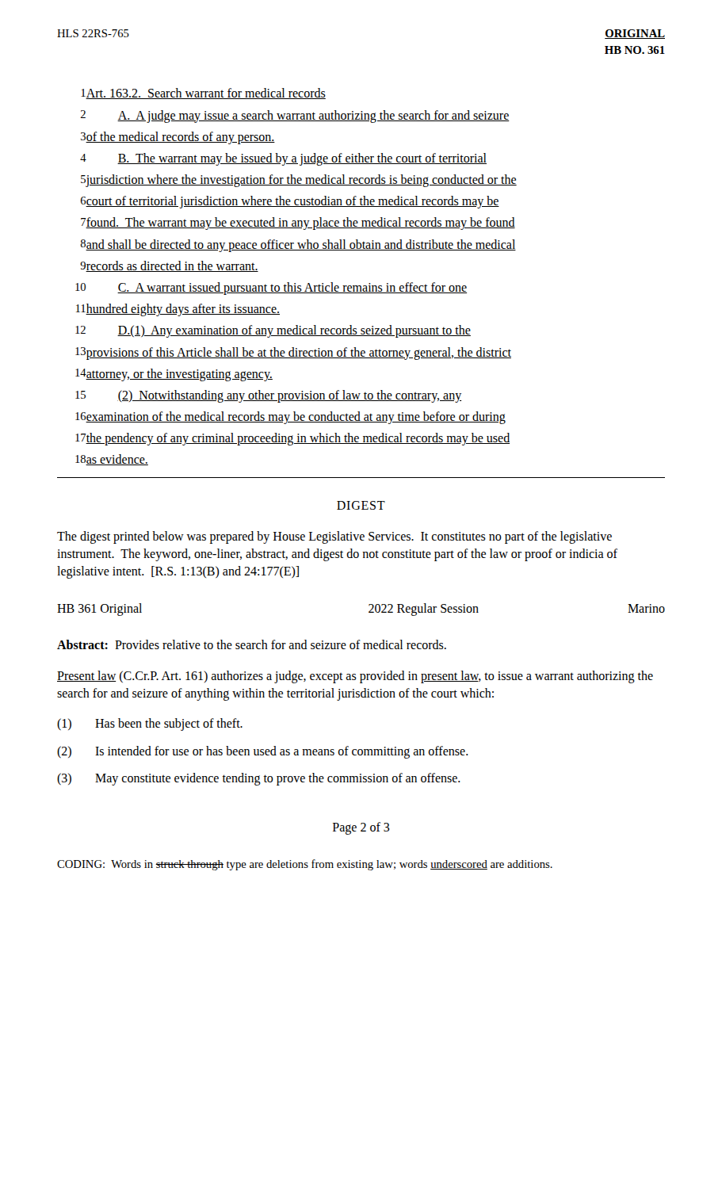HLS 22RS-765
ORIGINAL
HB NO. 361
| 1 | Art. 163.2. Search warrant for medical records |
| 2 | A. A judge may issue a search warrant authorizing the search for and seizure |
| 3 | of the medical records of any person. |
| 4 | B. The warrant may be issued by a judge of either the court of territorial |
| 5 | jurisdiction where the investigation for the medical records is being conducted or the |
| 6 | court of territorial jurisdiction where the custodian of the medical records may be |
| 7 | found. The warrant may be executed in any place the medical records may be found |
| 8 | and shall be directed to any peace officer who shall obtain and distribute the medical |
| 9 | records as directed in the warrant. |
| 10 | C. A warrant issued pursuant to this Article remains in effect for one |
| 11 | hundred eighty days after its issuance. |
| 12 | D.(1) Any examination of any medical records seized pursuant to the |
| 13 | provisions of this Article shall be at the direction of the attorney general, the district |
| 14 | attorney, or the investigating agency. |
| 15 | (2) Notwithstanding any other provision of law to the contrary, any |
| 16 | examination of the medical records may be conducted at any time before or during |
| 17 | the pendency of any criminal proceeding in which the medical records may be used |
| 18 | as evidence. |
DIGEST
The digest printed below was prepared by House Legislative Services. It constitutes no part of the legislative instrument. The keyword, one-liner, abstract, and digest do not constitute part of the law or proof or indicia of legislative intent. [R.S. 1:13(B) and 24:177(E)]
| HB 361 Original | 2022 Regular Session | Marino |
Abstract: Provides relative to the search for and seizure of medical records.
Present law (C.Cr.P. Art. 161) authorizes a judge, except as provided in present law, to issue a warrant authorizing the search for and seizure of anything within the territorial jurisdiction of the court which:
(1) Has been the subject of theft.
(2) Is intended for use or has been used as a means of committing an offense.
(3) May constitute evidence tending to prove the commission of an offense.
Page 2 of 3
CODING: Words in struck through type are deletions from existing law; words underscored are additions.